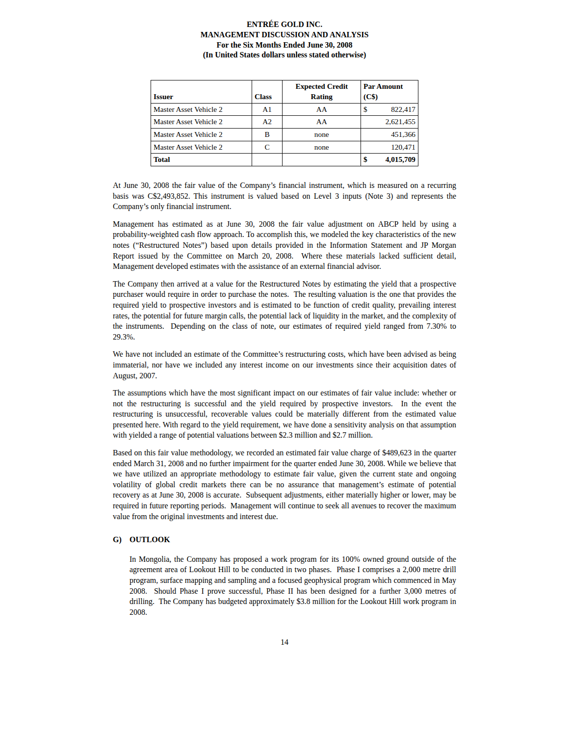ENTRÉE GOLD INC. MANAGEMENT DISCUSSION AND ANALYSIS For the Six Months Ended June 30, 2008 (In United States dollars unless stated otherwise)
| Issuer | Class | Expected Credit Rating | Par Amount (C$) |
| --- | --- | --- | --- |
| Master Asset Vehicle 2 | A1 | AA | $ | 822,417 |
| Master Asset Vehicle 2 | A2 | AA | | 2,621,455 |
| Master Asset Vehicle 2 | B | none | | 451,366 |
| Master Asset Vehicle 2 | C | none | | 120,471 |
| Total | | | $ | 4,015,709 |
At June 30, 2008 the fair value of the Company’s financial instrument, which is measured on a recurring basis was C$2,493,852. This instrument is valued based on Level 3 inputs (Note 3) and represents the Company’s only financial instrument.
Management has estimated as at June 30, 2008 the fair value adjustment on ABCP held by using a probability-weighted cash flow approach. To accomplish this, we modeled the key characteristics of the new notes (“Restructured Notes”) based upon details provided in the Information Statement and JP Morgan Report issued by the Committee on March 20, 2008. Where these materials lacked sufficient detail, Management developed estimates with the assistance of an external financial advisor.
The Company then arrived at a value for the Restructured Notes by estimating the yield that a prospective purchaser would require in order to purchase the notes. The resulting valuation is the one that provides the required yield to prospective investors and is estimated to be function of credit quality, prevailing interest rates, the potential for future margin calls, the potential lack of liquidity in the market, and the complexity of the instruments. Depending on the class of note, our estimates of required yield ranged from 7.30% to 29.3%.
We have not included an estimate of the Committee’s restructuring costs, which have been advised as being immaterial, nor have we included any interest income on our investments since their acquisition dates of August, 2007.
The assumptions which have the most significant impact on our estimates of fair value include: whether or not the restructuring is successful and the yield required by prospective investors. In the event the restructuring is unsuccessful, recoverable values could be materially different from the estimated value presented here. With regard to the yield requirement, we have done a sensitivity analysis on that assumption with yielded a range of potential valuations between $2.3 million and $2.7 million.
Based on this fair value methodology, we recorded an estimated fair value charge of $489,623 in the quarter ended March 31, 2008 and no further impairment for the quarter ended June 30, 2008. While we believe that we have utilized an appropriate methodology to estimate fair value, given the current state and ongoing volatility of global credit markets there can be no assurance that management’s estimate of potential recovery as at June 30, 2008 is accurate. Subsequent adjustments, either materially higher or lower, may be required in future reporting periods. Management will continue to seek all avenues to recover the maximum value from the original investments and interest due.
G) OUTLOOK
In Mongolia, the Company has proposed a work program for its 100% owned ground outside of the agreement area of Lookout Hill to be conducted in two phases. Phase I comprises a 2,000 metre drill program, surface mapping and sampling and a focused geophysical program which commenced in May 2008. Should Phase I prove successful, Phase II has been designed for a further 3,000 metres of drilling. The Company has budgeted approximately $3.8 million for the Lookout Hill work program in 2008.
14